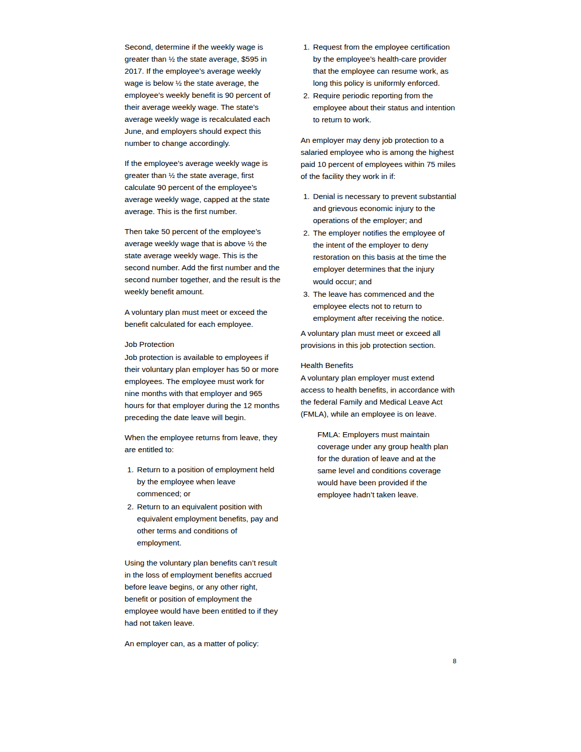Second, determine if the weekly wage is greater than ½ the state average, $595 in 2017. If the employee’s average weekly wage is below ½ the state average, the employee’s weekly benefit is 90 percent of their average weekly wage. The state’s average weekly wage is recalculated each June, and employers should expect this number to change accordingly.
If the employee’s average weekly wage is greater than ½ the state average, first calculate 90 percent of the employee’s average weekly wage, capped at the state average. This is the first number.
Then take 50 percent of the employee’s average weekly wage that is above ½ the state average weekly wage. This is the second number. Add the first number and the second number together, and the result is the weekly benefit amount.
A voluntary plan must meet or exceed the benefit calculated for each employee.
Job Protection
Job protection is available to employees if their voluntary plan employer has 50 or more employees. The employee must work for nine months with that employer and 965 hours for that employer during the 12 months preceding the date leave will begin.
When the employee returns from leave, they are entitled to:
Return to a position of employment held by the employee when leave commenced; or
Return to an equivalent position with equivalent employment benefits, pay and other terms and conditions of employment.
Using the voluntary plan benefits can’t result in the loss of employment benefits accrued before leave begins, or any other right, benefit or position of employment the employee would have been entitled to if they had not taken leave.
An employer can, as a matter of policy:
Request from the employee certification by the employee’s health-care provider that the employee can resume work, as long this policy is uniformly enforced.
Require periodic reporting from the employee about their status and intention to return to work.
An employer may deny job protection to a salaried employee who is among the highest paid 10 percent of employees within 75 miles of the facility they work in if:
Denial is necessary to prevent substantial and grievous economic injury to the operations of the employer; and
The employer notifies the employee of the intent of the employer to deny restoration on this basis at the time the employer determines that the injury would occur; and
The leave has commenced and the employee elects not to return to employment after receiving the notice.
A voluntary plan must meet or exceed all provisions in this job protection section.
Health Benefits
A voluntary plan employer must extend access to health benefits, in accordance with the federal Family and Medical Leave Act (FMLA), while an employee is on leave.
FMLA: Employers must maintain coverage under any group health plan for the duration of leave and at the same level and conditions coverage would have been provided if the employee hadn’t taken leave.
8